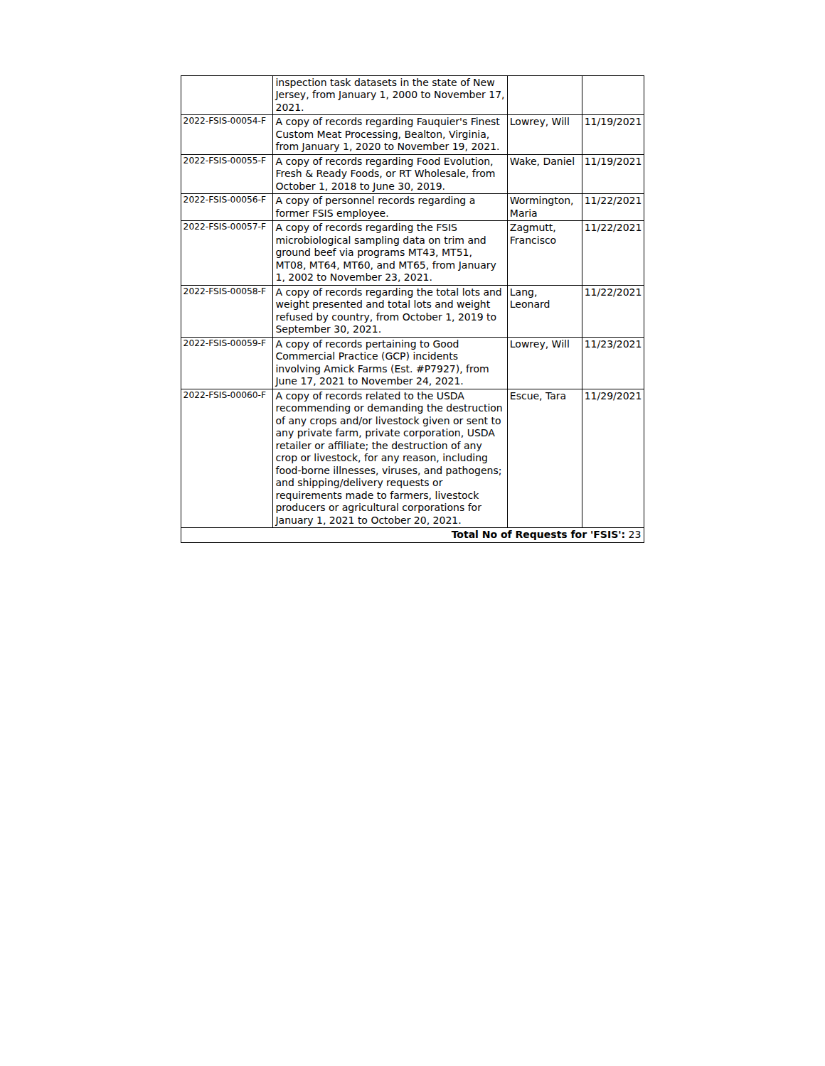| | inspection task datasets in the state of New Jersey, from January 1, 2000 to November 17, 2021. | | |
| 2022-FSIS-00054-F | A copy of records regarding Fauquier's Finest Custom Meat Processing, Bealton, Virginia, from January 1, 2020 to November 19, 2021. | Lowrey, Will | 11/19/2021 |
| 2022-FSIS-00055-F | A copy of records regarding Food Evolution, Fresh & Ready Foods, or RT Wholesale, from October 1, 2018 to June 30, 2019. | Wake, Daniel | 11/19/2021 |
| 2022-FSIS-00056-F | A copy of personnel records regarding a former FSIS employee. | Wormington, Maria | 11/22/2021 |
| 2022-FSIS-00057-F | A copy of records regarding the FSIS microbiological sampling data on trim and ground beef via programs MT43, MT51, MT08, MT64, MT60, and MT65, from January 1, 2002 to November 23, 2021. | Zagmutt, Francisco | 11/22/2021 |
| 2022-FSIS-00058-F | A copy of records regarding the total lots and weight presented and total lots and weight refused by country, from October 1, 2019 to September 30, 2021. | Lang, Leonard | 11/22/2021 |
| 2022-FSIS-00059-F | A copy of records pertaining to Good Commercial Practice (GCP) incidents involving Amick Farms (Est. #P7927), from June 17, 2021 to November 24, 2021. | Lowrey, Will | 11/23/2021 |
| 2022-FSIS-00060-F | A copy of records related to the USDA recommending or demanding the destruction of any crops and/or livestock given or sent to any private farm, private corporation, USDA retailer or affiliate; the destruction of any crop or livestock, for any reason, including food-borne illnesses, viruses, and pathogens; and shipping/delivery requests or requirements made to farmers, livestock producers or agricultural corporations for January 1, 2021 to October 20, 2021. | Escue, Tara | 11/29/2021 |
| Total No of Requests for 'FSIS': 23 |